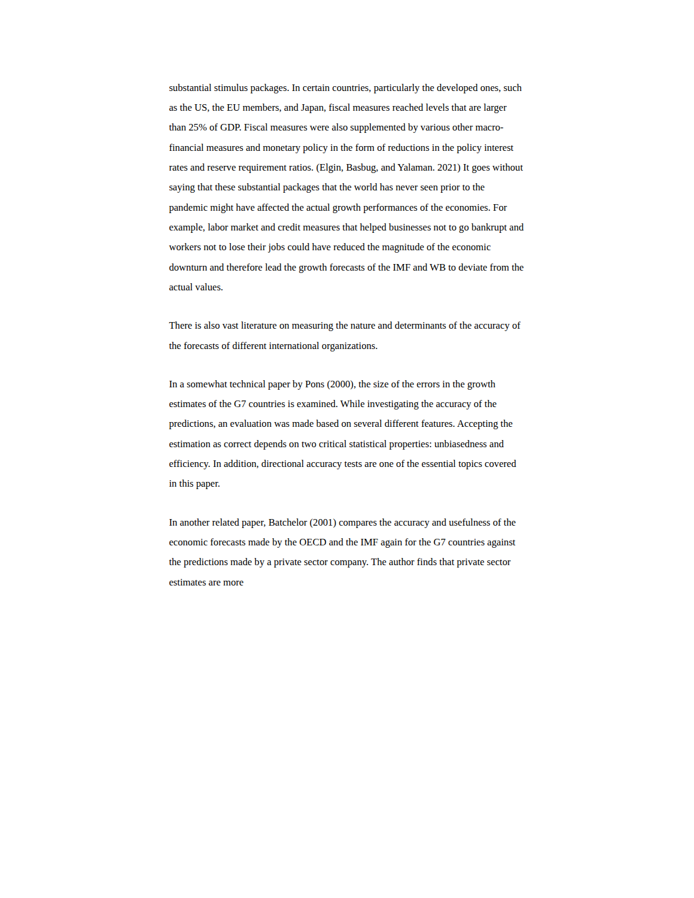substantial stimulus packages. In certain countries, particularly the developed ones, such as the US, the EU members, and Japan, fiscal measures reached levels that are larger than 25% of GDP. Fiscal measures were also supplemented by various other macro-financial measures and monetary policy in the form of reductions in the policy interest rates and reserve requirement ratios. (Elgin, Basbug, and Yalaman. 2021) It goes without saying that these substantial packages that the world has never seen prior to the pandemic might have affected the actual growth performances of the economies. For example, labor market and credit measures that helped businesses not to go bankrupt and workers not to lose their jobs could have reduced the magnitude of the economic downturn and therefore lead the growth forecasts of the IMF and WB to deviate from the actual values.
There is also vast literature on measuring the nature and determinants of the accuracy of the forecasts of different international organizations.
In a somewhat technical paper by Pons (2000), the size of the errors in the growth estimates of the G7 countries is examined. While investigating the accuracy of the predictions, an evaluation was made based on several different features. Accepting the estimation as correct depends on two critical statistical properties: unbiasedness and efficiency. In addition, directional accuracy tests are one of the essential topics covered in this paper.
In another related paper, Batchelor (2001) compares the accuracy and usefulness of the economic forecasts made by the OECD and the IMF again for the G7 countries against the predictions made by a private sector company. The author finds that private sector estimates are more